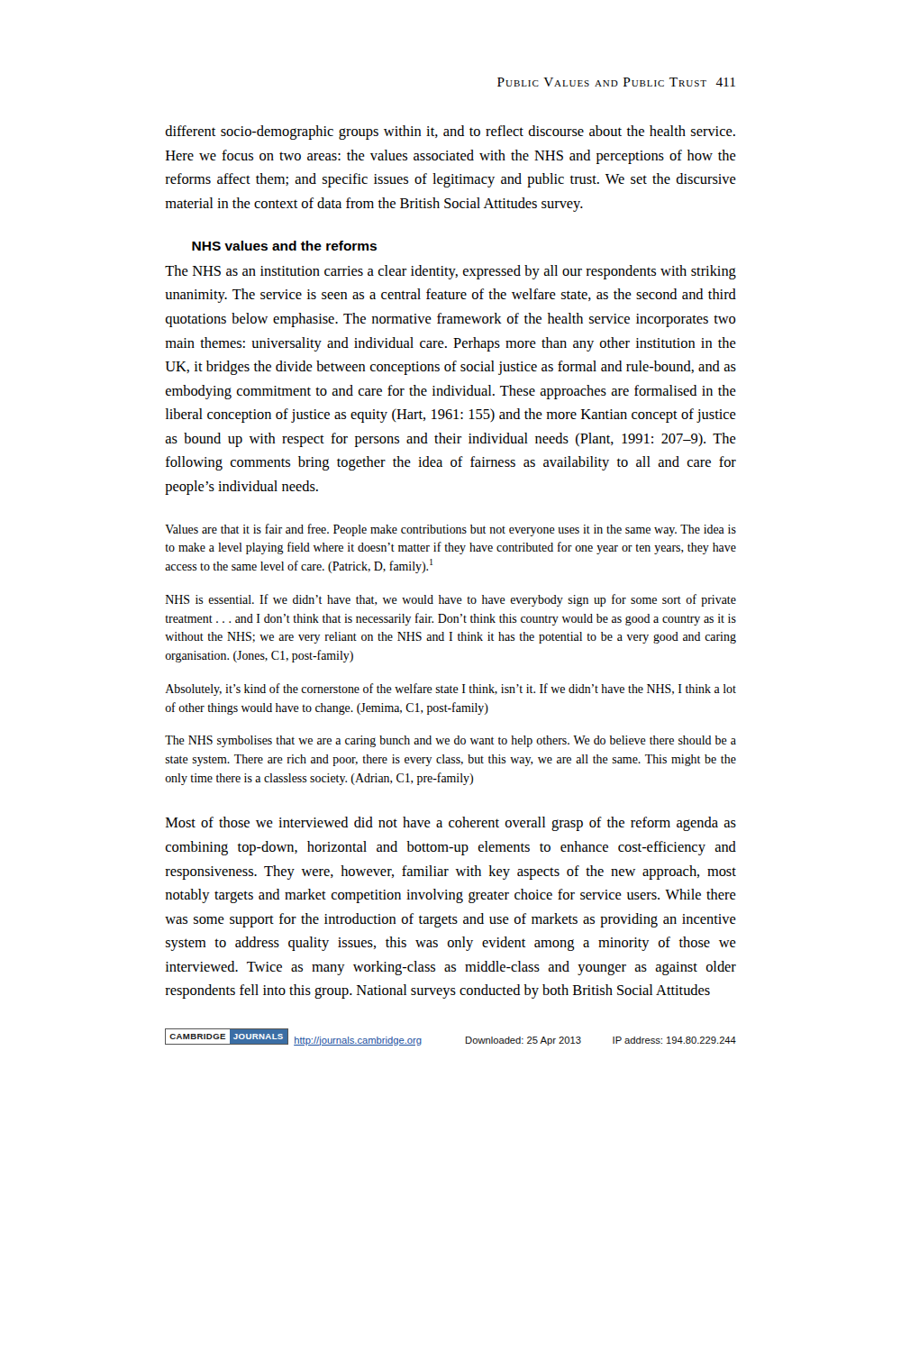Public Values and Public Trust 411
different socio-demographic groups within it, and to reflect discourse about the health service. Here we focus on two areas: the values associated with the NHS and perceptions of how the reforms affect them; and specific issues of legitimacy and public trust. We set the discursive material in the context of data from the British Social Attitudes survey.
NHS values and the reforms
The NHS as an institution carries a clear identity, expressed by all our respondents with striking unanimity. The service is seen as a central feature of the welfare state, as the second and third quotations below emphasise. The normative framework of the health service incorporates two main themes: universality and individual care. Perhaps more than any other institution in the UK, it bridges the divide between conceptions of social justice as formal and rule-bound, and as embodying commitment to and care for the individual. These approaches are formalised in the liberal conception of justice as equity (Hart, 1961: 155) and the more Kantian concept of justice as bound up with respect for persons and their individual needs (Plant, 1991: 207–9). The following comments bring together the idea of fairness as availability to all and care for people’s individual needs.
Values are that it is fair and free. People make contributions but not everyone uses it in the same way. The idea is to make a level playing field where it doesn’t matter if they have contributed for one year or ten years, they have access to the same level of care. (Patrick, D, family).1
NHS is essential. If we didn’t have that, we would have to have everybody sign up for some sort of private treatment . . . and I don’t think that is necessarily fair. Don’t think this country would be as good a country as it is without the NHS; we are very reliant on the NHS and I think it has the potential to be a very good and caring organisation. (Jones, C1, post-family)
Absolutely, it’s kind of the cornerstone of the welfare state I think, isn’t it. If we didn’t have the NHS, I think a lot of other things would have to change. (Jemima, C1, post-family)
The NHS symbolises that we are a caring bunch and we do want to help others. We do believe there should be a state system. There are rich and poor, there is every class, but this way, we are all the same. This might be the only time there is a classless society. (Adrian, C1, pre-family)
Most of those we interviewed did not have a coherent overall grasp of the reform agenda as combining top-down, horizontal and bottom-up elements to enhance cost-efficiency and responsiveness. They were, however, familiar with key aspects of the new approach, most notably targets and market competition involving greater choice for service users. While there was some support for the introduction of targets and use of markets as providing an incentive system to address quality issues, this was only evident among a minority of those we interviewed. Twice as many working-class as middle-class and younger as against older respondents fell into this group. National surveys conducted by both British Social Attitudes
CAMBRIDGE JOURNALS http://journals.cambridge.org Downloaded: 25 Apr 2013 IP address: 194.80.229.244